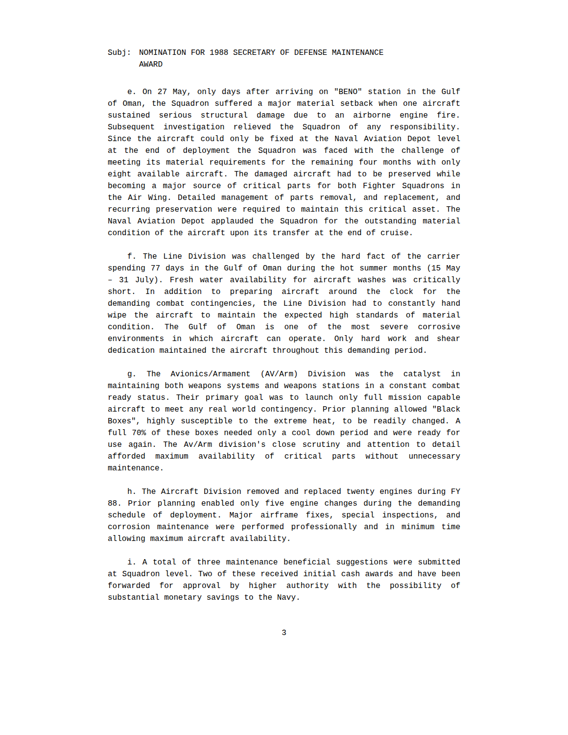Subj: NOMINATION FOR 1988 SECRETARY OF DEFENSE MAINTENANCE
AWARD
e. On 27 May, only days after arriving on "BENO" station in the Gulf of Oman, the Squadron suffered a major material setback when one aircraft sustained serious structural damage due to an airborne engine fire. Subsequent investigation relieved the Squadron of any responsibility. Since the aircraft could only be fixed at the Naval Aviation Depot level at the end of deployment the Squadron was faced with the challenge of meeting its material requirements for the remaining four months with only eight available aircraft. The damaged aircraft had to be preserved while becoming a major source of critical parts for both Fighter Squadrons in the Air Wing. Detailed management of parts removal, and replacement, and recurring preservation were required to maintain this critical asset. The Naval Aviation Depot applauded the Squadron for the outstanding material condition of the aircraft upon its transfer at the end of cruise.
f. The Line Division was challenged by the hard fact of the carrier spending 77 days in the Gulf of Oman during the hot summer months (15 May – 31 July). Fresh water availability for aircraft washes was critically short. In addition to preparing aircraft around the clock for the demanding combat contingencies, the Line Division had to constantly hand wipe the aircraft to maintain the expected high standards of material condition. The Gulf of Oman is one of the most severe corrosive environments in which aircraft can operate. Only hard work and shear dedication maintained the aircraft throughout this demanding period.
g. The Avionics/Armament (AV/Arm) Division was the catalyst in maintaining both weapons systems and weapons stations in a constant combat ready status. Their primary goal was to launch only full mission capable aircraft to meet any real world contingency. Prior planning allowed "Black Boxes", highly susceptible to the extreme heat, to be readily changed. A full 70% of these boxes needed only a cool down period and were ready for use again. The Av/Arm division's close scrutiny and attention to detail afforded maximum availability of critical parts without unnecessary maintenance.
h. The Aircraft Division removed and replaced twenty engines during FY 88. Prior planning enabled only five engine changes during the demanding schedule of deployment. Major airframe fixes, special inspections, and corrosion maintenance were performed professionally and in minimum time allowing maximum aircraft availability.
i. A total of three maintenance beneficial suggestions were submitted at Squadron level. Two of these received initial cash awards and have been forwarded for approval by higher authority with the possibility of substantial monetary savings to the Navy.
3